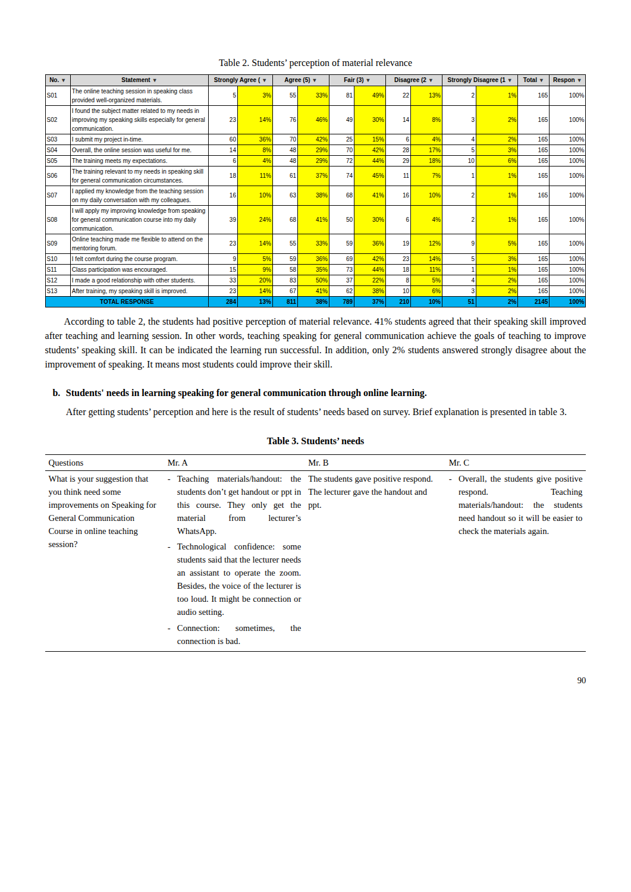Table 2. Students’ perception of material relevance
| No. ▼ | Statement ▼ | Strongly Agree ( ▼ | Agree (5) ▼ | Fair (3) ▼ | Disagree (2 ▼ | Strongly Disagree (1 ▼ | Total ▼ | Respon ▼ |
| --- | --- | --- | --- | --- | --- | --- | --- | --- |
| S01 | The online teaching session in speaking class provided well-organized materials. | 5 | 3% | 55 | 33% | 81 | 49% | 22 | 13% | 2 | 1% | 165 | 100% |
| S02 | I found the subject matter related to my needs in improving my speaking skills especially for general communication. | 23 | 14% | 76 | 46% | 49 | 30% | 14 | 8% | 3 | 2% | 165 | 100% |
| S03 | I submit my project in-time. | 60 | 36% | 70 | 42% | 25 | 15% | 6 | 4% | 4 | 2% | 165 | 100% |
| S04 | Overall, the online session was useful for me. | 14 | 8% | 48 | 29% | 70 | 42% | 28 | 17% | 5 | 3% | 165 | 100% |
| S05 | The training meets my expectations. | 6 | 4% | 48 | 29% | 72 | 44% | 29 | 18% | 10 | 6% | 165 | 100% |
| S06 | The training relevant to my needs in speaking skill for general communication circumstances. | 18 | 11% | 61 | 37% | 74 | 45% | 11 | 7% | 1 | 1% | 165 | 100% |
| S07 | I applied my knowledge from the teaching session on my daily conversation with my colleagues. | 16 | 10% | 63 | 38% | 68 | 41% | 16 | 10% | 2 | 1% | 165 | 100% |
| S08 | I will apply my improving knowledge from speaking for general communication course into my daily communication. | 39 | 24% | 68 | 41% | 50 | 30% | 6 | 4% | 2 | 1% | 165 | 100% |
| S09 | Online teaching made me flexible to attend on the mentoring forum. | 23 | 14% | 55 | 33% | 59 | 36% | 19 | 12% | 9 | 5% | 165 | 100% |
| S10 | I felt comfort during the course program. | 9 | 5% | 59 | 36% | 69 | 42% | 23 | 14% | 5 | 3% | 165 | 100% |
| S11 | Class participation was encouraged. | 15 | 9% | 58 | 35% | 73 | 44% | 18 | 11% | 1 | 1% | 165 | 100% |
| S12 | I made a good relationship with other students. | 33 | 20% | 83 | 50% | 37 | 22% | 8 | 5% | 4 | 2% | 165 | 100% |
| S13 | After training, my speaking skill is improved. | 23 | 14% | 67 | 41% | 62 | 38% | 10 | 6% | 3 | 2% | 165 | 100% |
| TOTAL RESPONSE | 284 | 13% | 811 | 38% | 789 | 37% | 210 | 10% | 51 | 2% | 2145 | 100% |
According to table 2, the students had positive perception of material relevance. 41% students agreed that their speaking skill improved after teaching and learning session. In other words, teaching speaking for general communication achieve the goals of teaching to improve students’ speaking skill. It can be indicated the learning run successful. In addition, only 2% students answered strongly disagree about the improvement of speaking. It means most students could improve their skill.
b. Students' needs in learning speaking for general communication through online learning.
After getting students’ perception and here is the result of students’ needs based on survey. Brief explanation is presented in table 3.
Table 3. Students’ needs
| Questions | Mr. A | Mr. B | Mr. C |
| --- | --- | --- | --- |
| What is your suggestion that you think need some improvements on Speaking for General Communication Course in online teaching session? | Teaching materials/handout: the students don’t get handout or ppt in this course. They only get the material from lecturer’s WhatsApp. Technological confidence: some students said that the lecturer needs an assistant to operate the zoom. Besides, the voice of the lecturer is too loud. It might be connection or audio setting. Connection: sometimes, the connection is bad. | The students gave positive respond. The lecturer gave the handout and ppt. | Overall, the students give positive respond. Teaching materials/handout: the students need handout so it will be easier to check the materials again. |
90